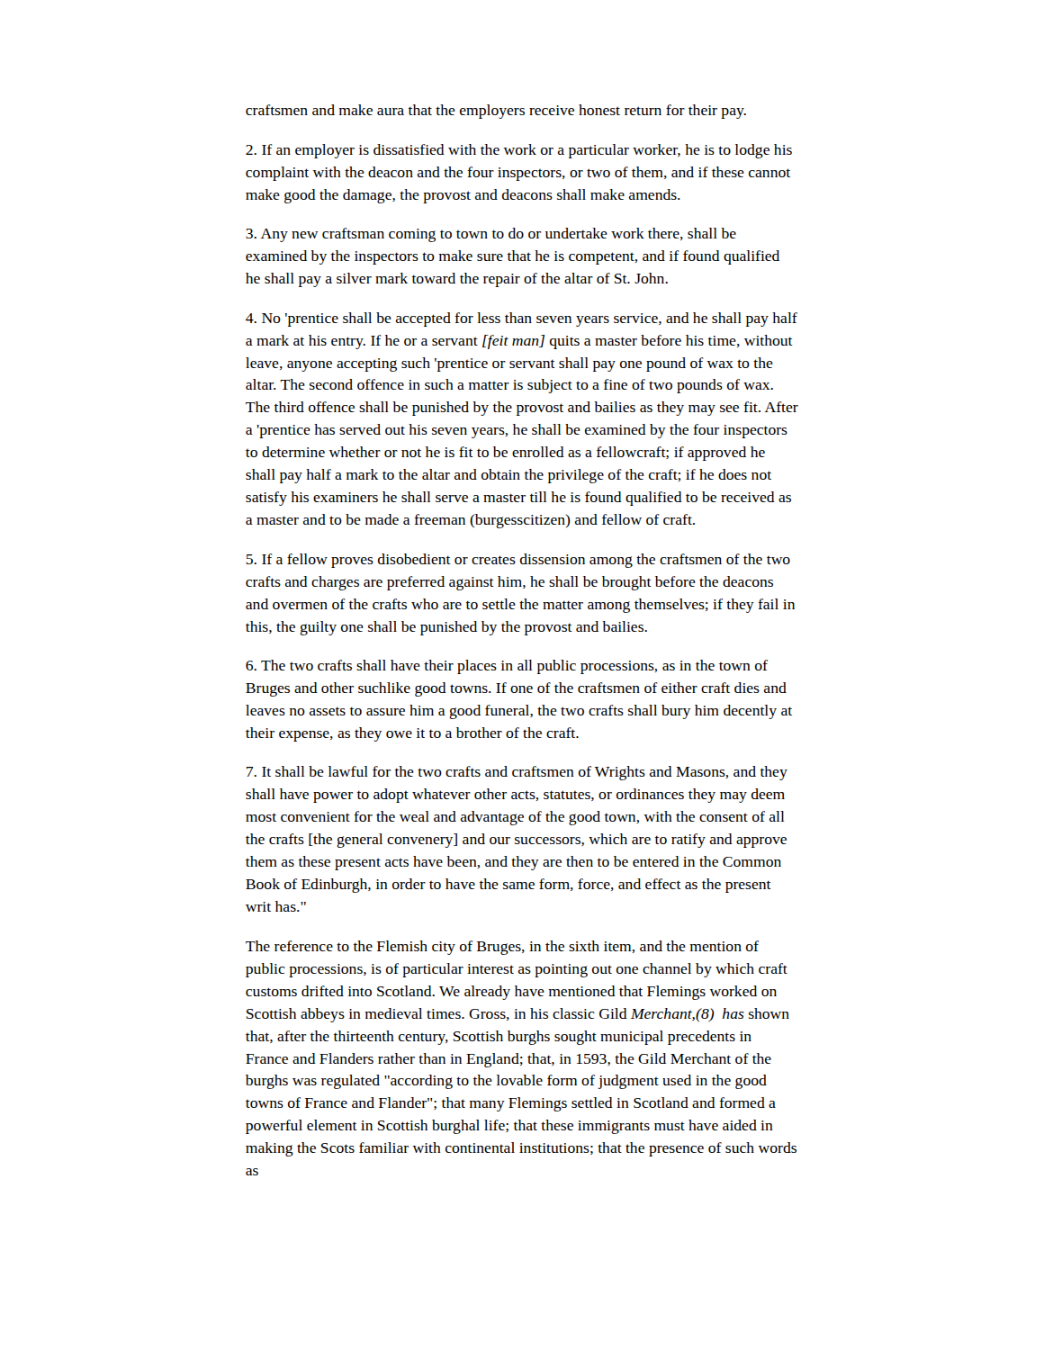craftsmen and make aura that the employers receive honest return for their pay.
2. If an employer is dissatisfied with the work or a particular worker, he is to lodge his complaint with the deacon and the four inspectors, or two of them, and if these cannot make good the damage, the provost and deacons shall make amends.
3. Any new craftsman coming to town to do or undertake work there, shall be examined by the inspectors to make sure that he is competent, and if found qualified he shall pay a silver mark toward the repair of the altar of St. John.
4. No 'prentice shall be accepted for less than seven years service, and he shall pay half a mark at his entry. If he or a servant [feit man] quits a master before his time, without leave, anyone accepting such 'prentice or servant shall pay one pound of wax to the altar. The second offence in such a matter is subject to a fine of two pounds of wax. The third offence shall be punished by the provost and bailies as they may see fit. After a 'prentice has served out his seven years, he shall be examined by the four inspectors to determine whether or not he is fit to be enrolled as a fellowcraft; if approved he shall pay half a mark to the altar and obtain the privilege of the craft; if he does not satisfy his examiners he shall serve a master till he is found qualified to be received as a master and to be made a freeman (burgesscitizen) and fellow of craft.
5. If a fellow proves disobedient or creates dissension among the craftsmen of the two crafts and charges are preferred against him, he shall be brought before the deacons and overmen of the crafts who are to settle the matter among themselves; if they fail in this, the guilty one shall be punished by the provost and bailies.
6. The two crafts shall have their places in all public processions, as in the town of Bruges and other suchlike good towns. If one of the craftsmen of either craft dies and leaves no assets to assure him a good funeral, the two crafts shall bury him decently at their expense, as they owe it to a brother of the craft.
7. It shall be lawful for the two crafts and craftsmen of Wrights and Masons, and they shall have power to adopt whatever other acts, statutes, or ordinances they may deem most convenient for the weal and advantage of the good town, with the consent of all the crafts [the general convenery] and our successors, which are to ratify and approve them as these present acts have been, and they are then to be entered in the Common Book of Edinburgh, in order to have the same form, force, and effect as the present writ has."
The reference to the Flemish city of Bruges, in the sixth item, and the mention of public processions, is of particular interest as pointing out one channel by which craft customs drifted into Scotland. We already have mentioned that Flemings worked on Scottish abbeys in medieval times. Gross, in his classic Gild Merchant,(8) has shown that, after the thirteenth century, Scottish burghs sought municipal precedents in France and Flanders rather than in England; that, in 1593, the Gild Merchant of the burghs was regulated "according to the lovable form of judgment used in the good towns of France and Flander"; that many Flemings settled in Scotland and formed a powerful element in Scottish burghal life; that these immigrants must have aided in making the Scots familiar with continental institutions; that the presence of such words as